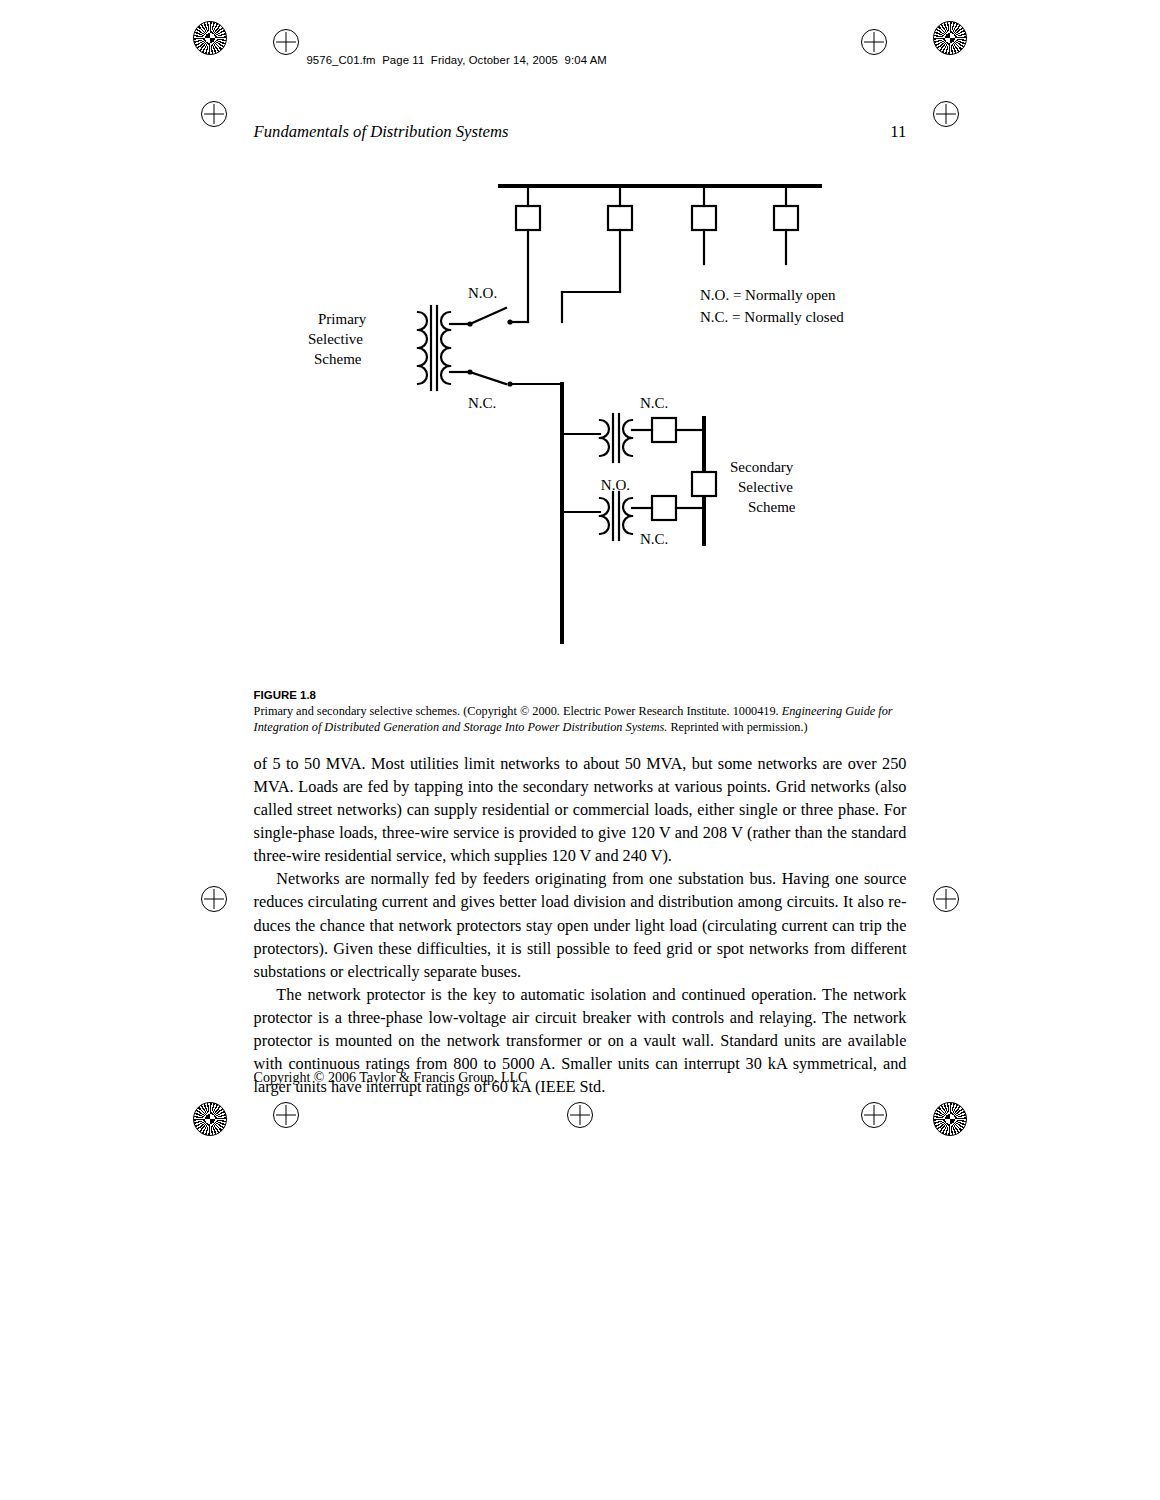9576_C01.fm Page 11 Friday, October 14, 2005 9:04 AM
Fundamentals of Distribution Systems 11
N.O. N.C. Primary Selective Scheme N.C. N.C. N.O. Secondary Selective Scheme N.O. = Normally open N.C. = Normally closed
FIGURE 1.8 Primary and secondary selective schemes. (Copyright © 2000. Electric Power Research Institute. 1000419. Engineering Guide for Integration of Distributed Generation and Storage Into Power Distribution Systems. Reprinted with permission.)
of 5 to 50 MVA. Most utilities limit networks to about 50 MVA, but some networks are over 250 MVA. Loads are fed by tapping into the secondary networks at various points. Grid networks (also called street networks) can supply residential or commercial loads, either single or three phase. For single-phase loads, three-wire service is provided to give 120 V and 208 V (rather than the standard three-wire residential service, which supplies 120 V and 240 V).
Networks are normally fed by feeders originating from one substation bus. Having one source reduces circulating current and gives better load division and distribution among circuits. It also reduces the chance that network protectors stay open under light load (circulating current can trip the protectors). Given these difficulties, it is still possible to feed grid or spot networks from different substations or electrically separate buses.
The network protector is the key to automatic isolation and continued operation. The network protector is a three-phase low-voltage air circuit breaker with controls and relaying. The network protector is mounted on the network transformer or on a vault wall. Standard units are available with continuous ratings from 800 to 5000 A. Smaller units can interrupt 30 kA symmetrical, and larger units have interrupt ratings of 60 kA (IEEE Std.
Copyright © 2006 Taylor & Francis Group, LLC